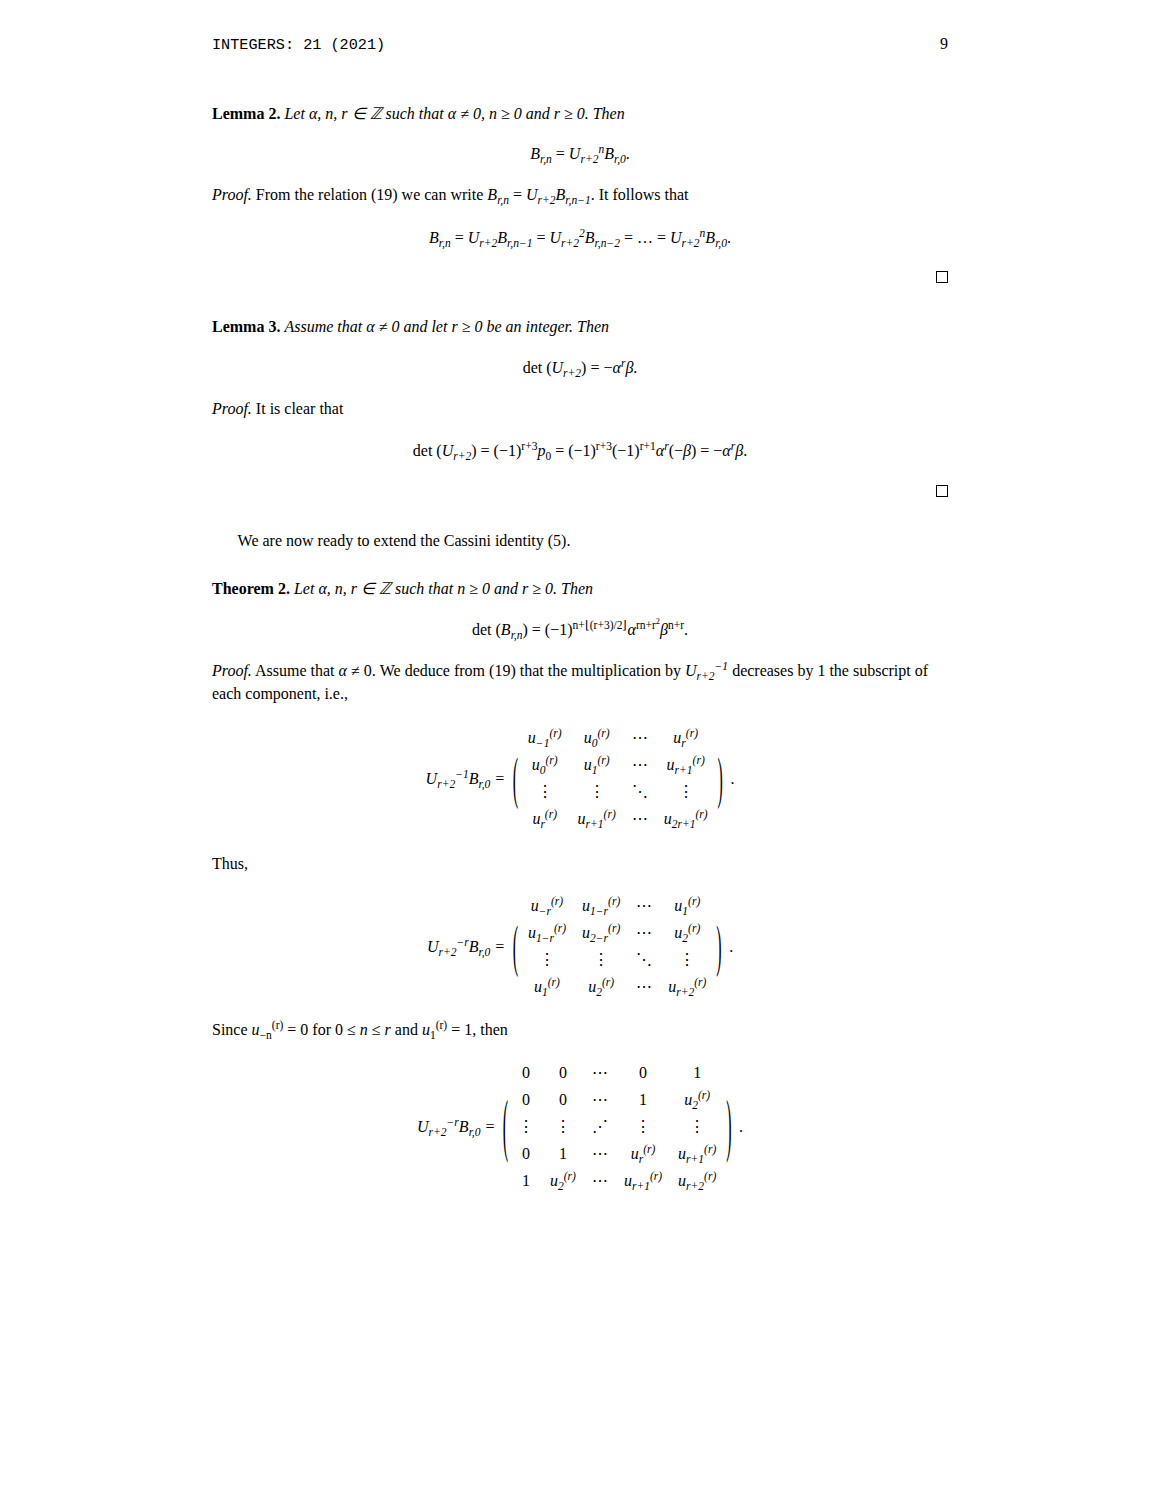INTEGERS: 21 (2021)
9
Lemma 2. Let α, n, r ∈ ℤ such that α ≠ 0, n ≥ 0 and r ≥ 0. Then
Br,n = Ur+2nBr,0.
Proof. From the relation (19) we can write Br,n = Ur+2Br,n−1. It follows that
Br,n = Ur+2Br,n−1 = Ur+22Br,n−2 = … = Ur+2nBr,0.
Lemma 3. Assume that α ≠ 0 and let r ≥ 0 be an integer. Then
det (Ur+2) = −αrβ.
Proof. It is clear that
det (Ur+2) = (−1)r+3p0 = (−1)r+3(−1)r+1αr(−β) = −αrβ.
We are now ready to extend the Cassini identity (5).
Theorem 2. Let α, n, r ∈ ℤ such that n ≥ 0 and r ≥ 0. Then
det (Br,n) = (−1)n+⌊(r+3)/2⌋αrn+r2βn+r.
Proof. Assume that α ≠ 0. We deduce from (19) that the multiplication by Ur+2−1 decreases by 1 the subscript of each component, i.e.,
Ur+2−1Br,0 = (
| u −1 (r) | u 0 (r) | ⋯ | u r (r) |
| u 0 (r) | u 1 (r) | ⋯ | u r+1 (r) |
| ⋮ | ⋮ | ⋱ | ⋮ |
| u r (r) | u r+1 (r) | ⋯ | u 2r+1 (r) |
) .
Thus,
Ur+2−rBr,0 = (
| u −r (r) | u 1−r (r) | ⋯ | u 1 (r) |
| u 1−r (r) | u 2−r (r) | ⋯ | u 2 (r) |
| ⋮ | ⋮ | ⋱ | ⋮ |
| u 1 (r) | u 2 (r) | ⋯ | u r+2 (r) |
) .
Since u−n(r) = 0 for 0 ≤ n ≤ r and u1(r) = 1, then
Ur+2−rBr,0 = (
| 0 | 0 | ⋯ | 0 | 1 |
| 0 | 0 | ⋯ | 1 | u 2 (r) |
| ⋮ | ⋮ | ⋰ | ⋮ | ⋮ |
| 0 | 1 | ⋯ | u r (r) | u r+1 (r) |
| 1 | u 2 (r) | ⋯ | u r+1 (r) | u r+2 (r) |
) .